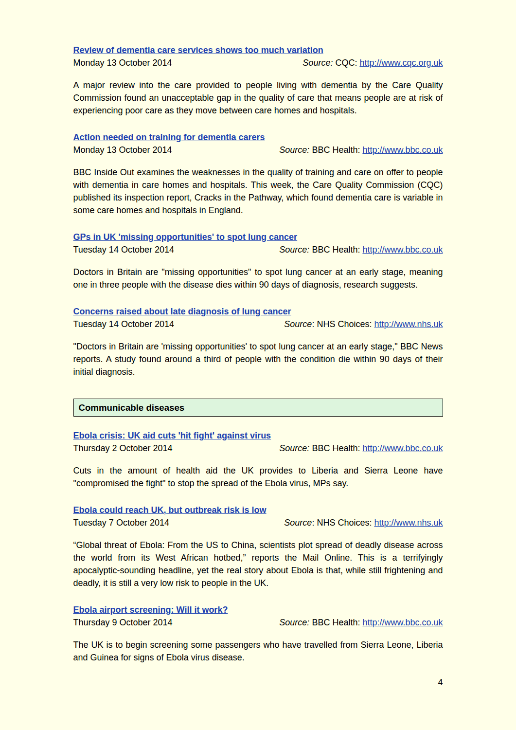Review of dementia care services shows too much variation
Monday 13 October 2014 Source: CQC: http://www.cqc.org.uk
A major review into the care provided to people living with dementia by the Care Quality Commission found an unacceptable gap in the quality of care that means people are at risk of experiencing poor care as they move between care homes and hospitals.
Action needed on training for dementia carers
Monday 13 October 2014 Source: BBC Health: http://www.bbc.co.uk
BBC Inside Out examines the weaknesses in the quality of training and care on offer to people with dementia in care homes and hospitals. This week, the Care Quality Commission (CQC) published its inspection report, Cracks in the Pathway, which found dementia care is variable in some care homes and hospitals in England.
GPs in UK 'missing opportunities' to spot lung cancer
Tuesday 14 October 2014 Source: BBC Health: http://www.bbc.co.uk
Doctors in Britain are "missing opportunities" to spot lung cancer at an early stage, meaning one in three people with the disease dies within 90 days of diagnosis, research suggests.
Concerns raised about late diagnosis of lung cancer
Tuesday 14 October 2014 Source: NHS Choices: http://www.nhs.uk
"Doctors in Britain are 'missing opportunities' to spot lung cancer at an early stage," BBC News reports. A study found around a third of people with the condition die within 90 days of their initial diagnosis.
Communicable diseases
Ebola crisis: UK aid cuts 'hit fight' against virus
Thursday 2 October 2014 Source: BBC Health: http://www.bbc.co.uk
Cuts in the amount of health aid the UK provides to Liberia and Sierra Leone have "compromised the fight" to stop the spread of the Ebola virus, MPs say.
Ebola could reach UK, but outbreak risk is low
Tuesday 7 October 2014 Source: NHS Choices: http://www.nhs.uk
“Global threat of Ebola: From the US to China, scientists plot spread of deadly disease across the world from its West African hotbed,” reports the Mail Online. This is a terrifyingly apocalyptic-sounding headline, yet the real story about Ebola is that, while still frightening and deadly, it is still a very low risk to people in the UK.
Ebola airport screening: Will it work?
Thursday 9 October 2014 Source: BBC Health: http://www.bbc.co.uk
The UK is to begin screening some passengers who have travelled from Sierra Leone, Liberia and Guinea for signs of Ebola virus disease.
4